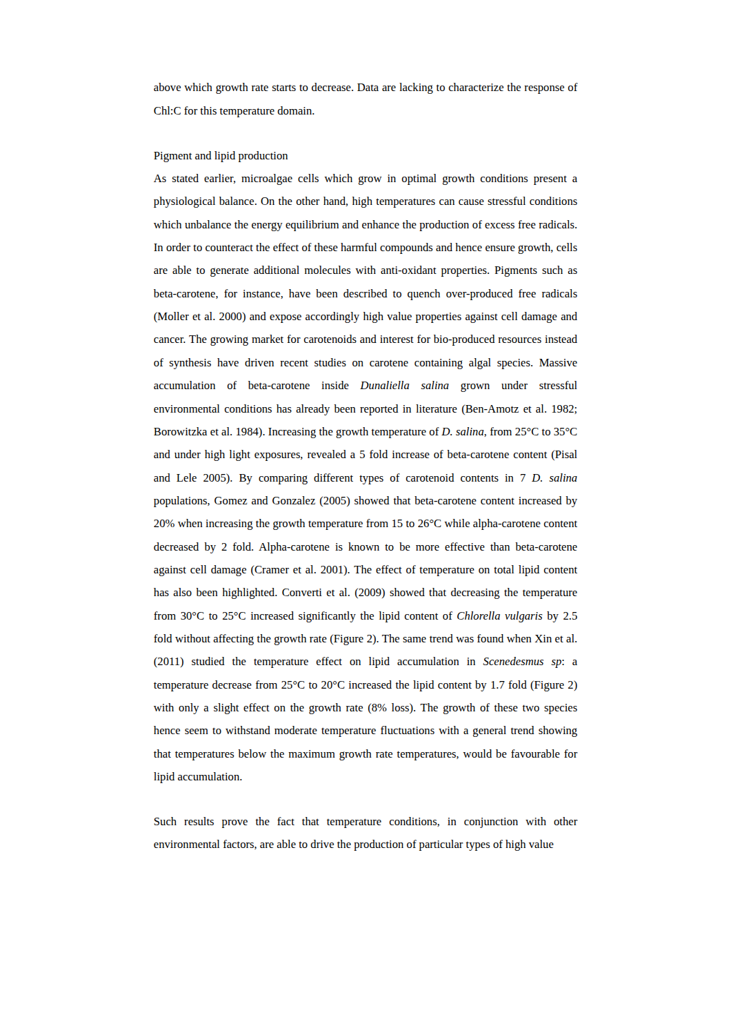above which growth rate starts to decrease. Data are lacking to characterize the response of Chl:C for this temperature domain.
Pigment and lipid production
As stated earlier, microalgae cells which grow in optimal growth conditions present a physiological balance. On the other hand, high temperatures can cause stressful conditions which unbalance the energy equilibrium and enhance the production of excess free radicals. In order to counteract the effect of these harmful compounds and hence ensure growth, cells are able to generate additional molecules with anti-oxidant properties. Pigments such as beta-carotene, for instance, have been described to quench over-produced free radicals (Moller et al. 2000) and expose accordingly high value properties against cell damage and cancer. The growing market for carotenoids and interest for bio-produced resources instead of synthesis have driven recent studies on carotene containing algal species. Massive accumulation of beta-carotene inside Dunaliella salina grown under stressful environmental conditions has already been reported in literature (Ben-Amotz et al. 1982; Borowitzka et al. 1984). Increasing the growth temperature of D. salina, from 25°C to 35°C and under high light exposures, revealed a 5 fold increase of beta-carotene content (Pisal and Lele 2005). By comparing different types of carotenoid contents in 7 D. salina populations, Gomez and Gonzalez (2005) showed that beta-carotene content increased by 20% when increasing the growth temperature from 15 to 26°C while alpha-carotene content decreased by 2 fold. Alpha-carotene is known to be more effective than beta-carotene against cell damage (Cramer et al. 2001). The effect of temperature on total lipid content has also been highlighted. Converti et al. (2009) showed that decreasing the temperature from 30°C to 25°C increased significantly the lipid content of Chlorella vulgaris by 2.5 fold without affecting the growth rate (Figure 2). The same trend was found when Xin et al. (2011) studied the temperature effect on lipid accumulation in Scenedesmus sp: a temperature decrease from 25°C to 20°C increased the lipid content by 1.7 fold (Figure 2) with only a slight effect on the growth rate (8% loss). The growth of these two species hence seem to withstand moderate temperature fluctuations with a general trend showing that temperatures below the maximum growth rate temperatures, would be favourable for lipid accumulation.
Such results prove the fact that temperature conditions, in conjunction with other environmental factors, are able to drive the production of particular types of high value